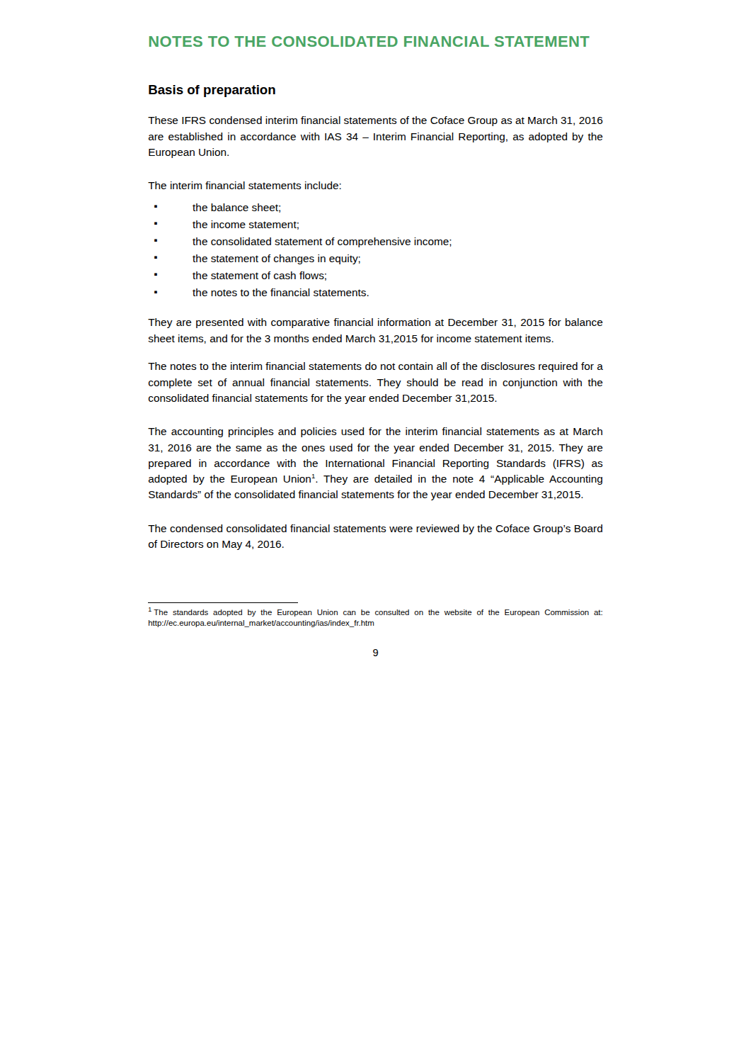NOTES TO THE CONSOLIDATED FINANCIAL STATEMENT
Basis of preparation
These IFRS condensed interim financial statements of the Coface Group as at March 31, 2016 are established in accordance with IAS 34 – Interim Financial Reporting, as adopted by the European Union.
The interim financial statements include:
the balance sheet;
the income statement;
the consolidated statement of comprehensive income;
the statement of changes in equity;
the statement of cash flows;
the notes to the financial statements.
They are presented with comparative financial information at December 31, 2015 for balance sheet items, and for the 3 months ended March 31,2015 for income statement items.
The notes to the interim financial statements do not contain all of the disclosures required for a complete set of annual financial statements. They should be read in conjunction with the consolidated financial statements for the year ended December 31,2015.
The accounting principles and policies used for the interim financial statements as at March 31, 2016 are the same as the ones used for the year ended December 31, 2015. They are prepared in accordance with the International Financial Reporting Standards (IFRS) as adopted by the European Union1. They are detailed in the note 4 “Applicable Accounting Standards” of the consolidated financial statements for the year ended December 31,2015.
The condensed consolidated financial statements were reviewed by the Coface Group’s Board of Directors on May 4, 2016.
1The standards adopted by the European Union can be consulted on the website of the European Commission at: http://ec.europa.eu/internal_market/accounting/ias/index_fr.htm
9